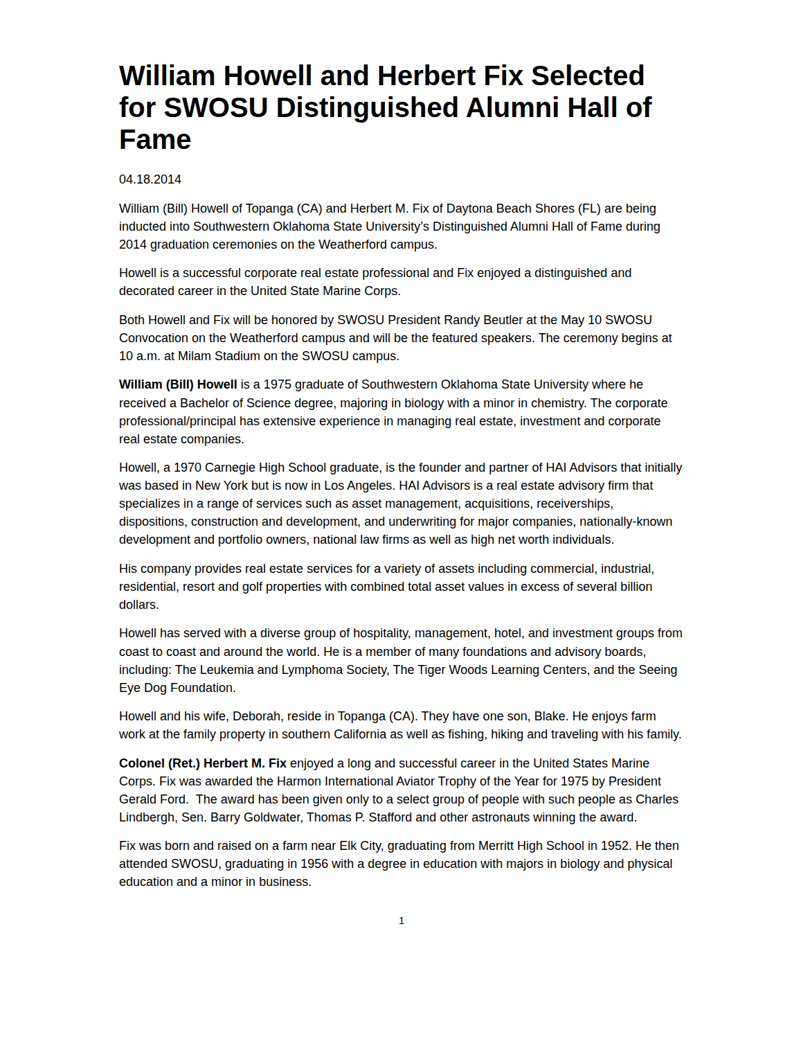William Howell and Herbert Fix Selected for SWOSU Distinguished Alumni Hall of Fame
04.18.2014
William (Bill) Howell of Topanga (CA) and Herbert M. Fix of Daytona Beach Shores (FL) are being inducted into Southwestern Oklahoma State University’s Distinguished Alumni Hall of Fame during 2014 graduation ceremonies on the Weatherford campus.
Howell is a successful corporate real estate professional and Fix enjoyed a distinguished and decorated career in the United State Marine Corps.
Both Howell and Fix will be honored by SWOSU President Randy Beutler at the May 10 SWOSU Convocation on the Weatherford campus and will be the featured speakers. The ceremony begins at 10 a.m. at Milam Stadium on the SWOSU campus.
William (Bill) Howell is a 1975 graduate of Southwestern Oklahoma State University where he received a Bachelor of Science degree, majoring in biology with a minor in chemistry. The corporate professional/principal has extensive experience in managing real estate, investment and corporate real estate companies.
Howell, a 1970 Carnegie High School graduate, is the founder and partner of HAI Advisors that initially was based in New York but is now in Los Angeles. HAI Advisors is a real estate advisory firm that specializes in a range of services such as asset management, acquisitions, receiverships, dispositions, construction and development, and underwriting for major companies, nationally-known development and portfolio owners, national law firms as well as high net worth individuals.
His company provides real estate services for a variety of assets including commercial, industrial, residential, resort and golf properties with combined total asset values in excess of several billion dollars.
Howell has served with a diverse group of hospitality, management, hotel, and investment groups from coast to coast and around the world. He is a member of many foundations and advisory boards, including: The Leukemia and Lymphoma Society, The Tiger Woods Learning Centers, and the Seeing Eye Dog Foundation.
Howell and his wife, Deborah, reside in Topanga (CA). They have one son, Blake. He enjoys farm work at the family property in southern California as well as fishing, hiking and traveling with his family.
Colonel (Ret.) Herbert M. Fix enjoyed a long and successful career in the United States Marine Corps. Fix was awarded the Harmon International Aviator Trophy of the Year for 1975 by President Gerald Ford. The award has been given only to a select group of people with such people as Charles Lindbergh, Sen. Barry Goldwater, Thomas P. Stafford and other astronauts winning the award.
Fix was born and raised on a farm near Elk City, graduating from Merritt High School in 1952. He then attended SWOSU, graduating in 1956 with a degree in education with majors in biology and physical education and a minor in business.
1